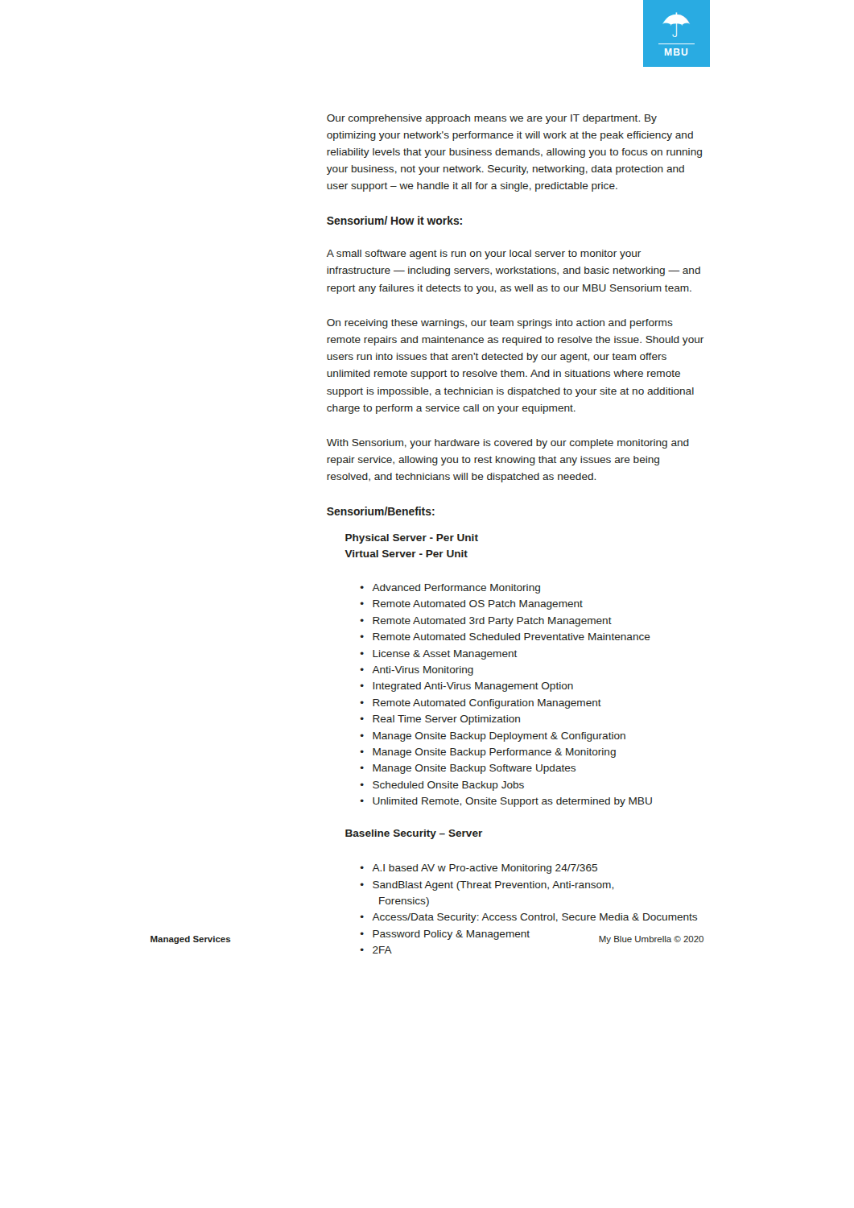☂
MBU
Our comprehensive approach means we are your IT department. By optimizing your network's performance it will work at the peak efficiency and reliability levels that your business demands, allowing you to focus on running your business, not your network. Security, networking, data protection and user support – we handle it all for a single, predictable price.
Sensorium/ How it works:
A small software agent is run on your local server to monitor your infrastructure — including servers, workstations, and basic network­ing — and report any failures it detects to you, as well as to our MBU Sensorium team.
On receiving these warnings, our team springs into action and performs remote repairs and maintenance as required to resolve the issue. Should your users run into issues that aren't detected by our agent, our team offers unlimited remote support to resolve them. And in situations where remote support is impossible, a technician is dispatched to your site at no additional charge to perform a service call on your equipment.
With Sensorium, your hardware is covered by our complete monitor­ing and repair service, allowing you to rest knowing that any issues are being resolved, and technicians will be dispatched as needed.
Sensorium/Benefits:
Physical Server - Per Unit
Virtual Server - Per Unit
Advanced Performance Monitoring
Remote Automated OS Patch Management
Remote Automated 3rd Party Patch Management
Remote Automated Scheduled Preventative Maintenance
License & Asset Management
Anti-Virus Monitoring
Integrated Anti-Virus Management Option
Remote Automated Configuration Management
Real Time Server Optimization
Manage Onsite Backup Deployment & Configuration
Manage Onsite Backup Performance & Monitoring
Manage Onsite Backup Software Updates
Scheduled Onsite Backup Jobs
Unlimited Remote, Onsite Support as determined by MBU
Baseline Security – Server
A.I based AV w Pro-active Monitoring 24/7/365
SandBlast Agent (Threat Prevention, Anti-ransom,Forensics)
Access/Data Security: Access Control, Secure Media & Documents
Password Policy & Management
2FA
Managed Services
My Blue Umbrella © 2020